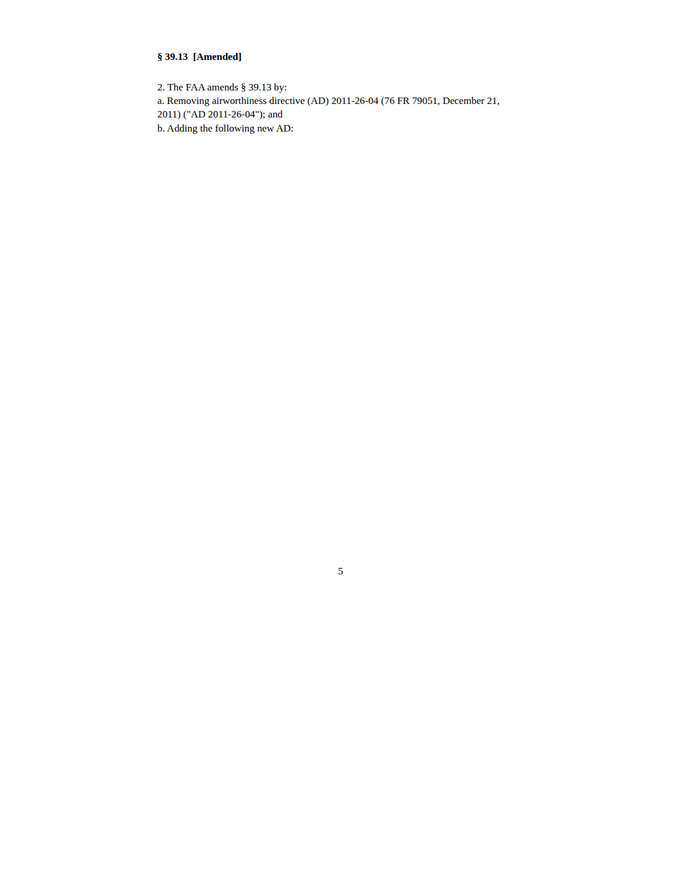§ 39.13 [Amended]
2. The FAA amends § 39.13 by:
a. Removing airworthiness directive (AD) 2011-26-04 (76 FR 79051, December 21, 2011) ("AD 2011-26-04"); and
b. Adding the following new AD:
5